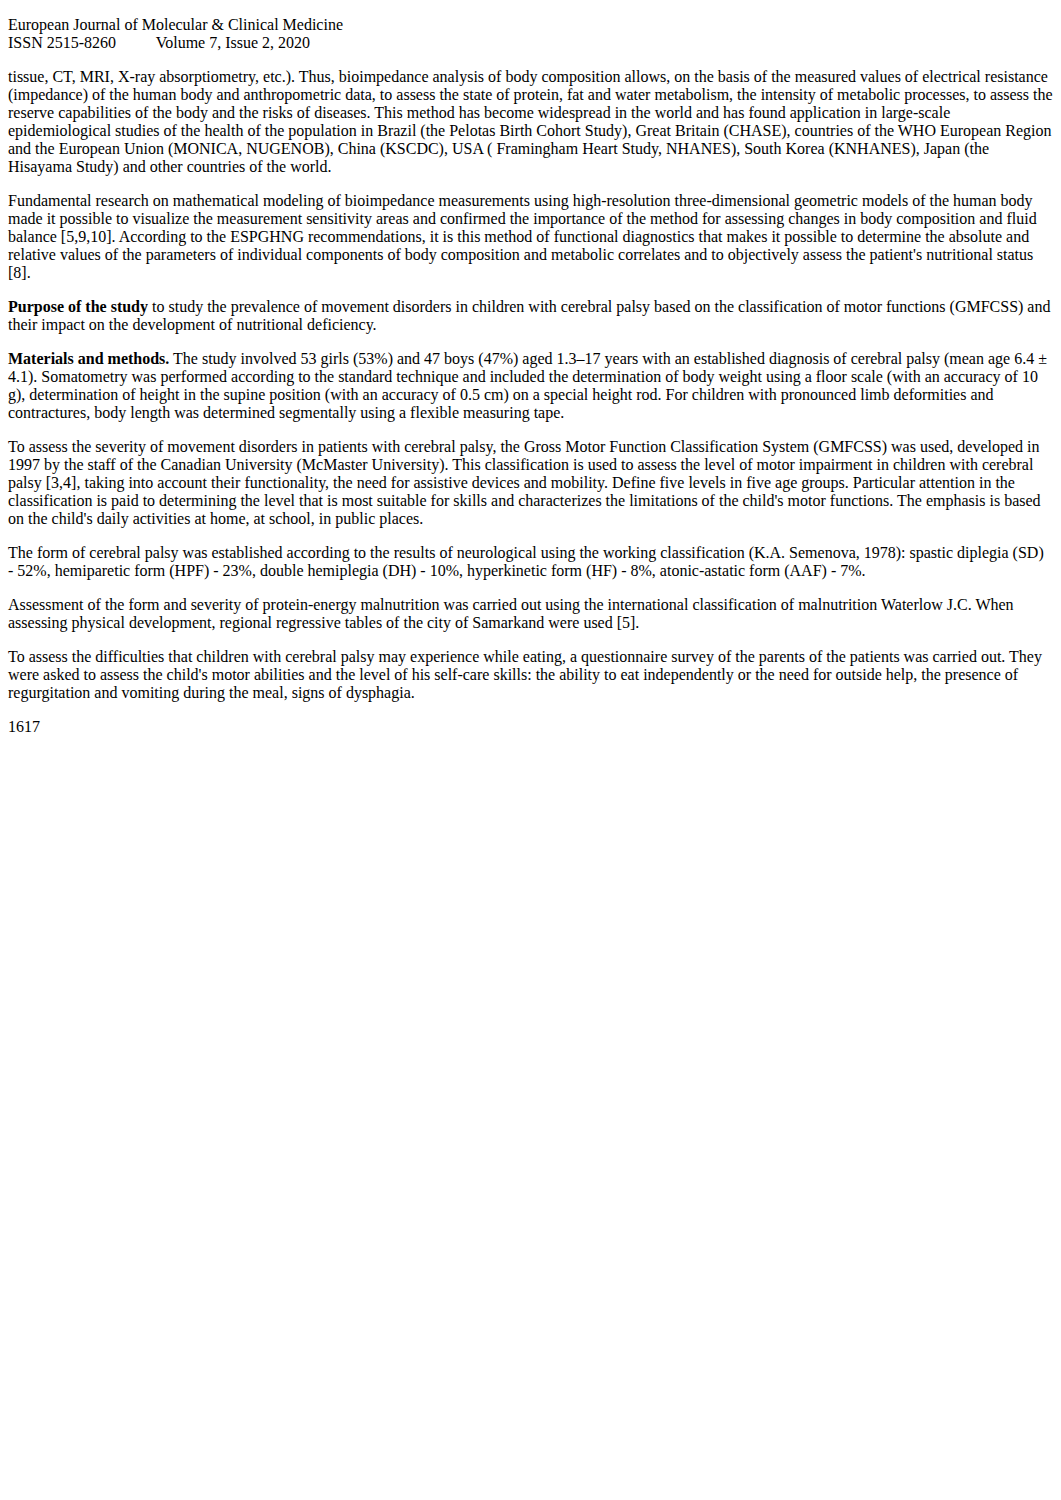European Journal of Molecular & Clinical Medicine
ISSN 2515-8260 Volume 7, Issue 2, 2020
tissue, CT, MRI, X-ray absorptiometry, etc.). Thus, bioimpedance analysis of body composition allows, on the basis of the measured values of electrical resistance (impedance) of the human body and anthropometric data, to assess the state of protein, fat and water metabolism, the intensity of metabolic processes, to assess the reserve capabilities of the body and the risks of diseases. This method has become widespread in the world and has found application in large-scale epidemiological studies of the health of the population in Brazil (the Pelotas Birth Cohort Study), Great Britain (CHASE), countries of the WHO European Region and the European Union (MONICA, NUGENOB), China (KSCDC), USA ( Framingham Heart Study, NHANES), South Korea (KNHANES), Japan (the Hisayama Study) and other countries of the world.
Fundamental research on mathematical modeling of bioimpedance measurements using high-resolution three-dimensional geometric models of the human body made it possible to visualize the measurement sensitivity areas and confirmed the importance of the method for assessing changes in body composition and fluid balance [5,9,10]. According to the ESPGHNG recommendations, it is this method of functional diagnostics that makes it possible to determine the absolute and relative values of the parameters of individual components of body composition and metabolic correlates and to objectively assess the patient's nutritional status [8].
Purpose of the study to study the prevalence of movement disorders in children with cerebral palsy based on the classification of motor functions (GMFCSS) and their impact on the development of nutritional deficiency.
Materials and methods. The study involved 53 girls (53%) and 47 boys (47%) aged 1.3–17 years with an established diagnosis of cerebral palsy (mean age 6.4 ± 4.1). Somatometry was performed according to the standard technique and included the determination of body weight using a floor scale (with an accuracy of 10 g), determination of height in the supine position (with an accuracy of 0.5 cm) on a special height rod. For children with pronounced limb deformities and contractures, body length was determined segmentally using a flexible measuring tape.
To assess the severity of movement disorders in patients with cerebral palsy, the Gross Motor Function Classification System (GMFCSS) was used, developed in 1997 by the staff of the Canadian University (McMaster University). This classification is used to assess the level of motor impairment in children with cerebral palsy [3,4], taking into account their functionality, the need for assistive devices and mobility. Define five levels in five age groups. Particular attention in the classification is paid to determining the level that is most suitable for skills and characterizes the limitations of the child's motor functions. The emphasis is based on the child's daily activities at home, at school, in public places.
The form of cerebral palsy was established according to the results of neurological using the working classification (K.A. Semenova, 1978): spastic diplegia (SD) - 52%, hemiparetic form (HPF) - 23%, double hemiplegia (DH) - 10%, hyperkinetic form (HF) - 8%, atonic-astatic form (AAF) - 7%.
Assessment of the form and severity of protein-energy malnutrition was carried out using the international classification of malnutrition Waterlow J.C. When assessing physical development, regional regressive tables of the city of Samarkand were used [5].
To assess the difficulties that children with cerebral palsy may experience while eating, a questionnaire survey of the parents of the patients was carried out. They were asked to assess the child's motor abilities and the level of his self-care skills: the ability to eat independently or the need for outside help, the presence of regurgitation and vomiting during the meal, signs of dysphagia.
1617